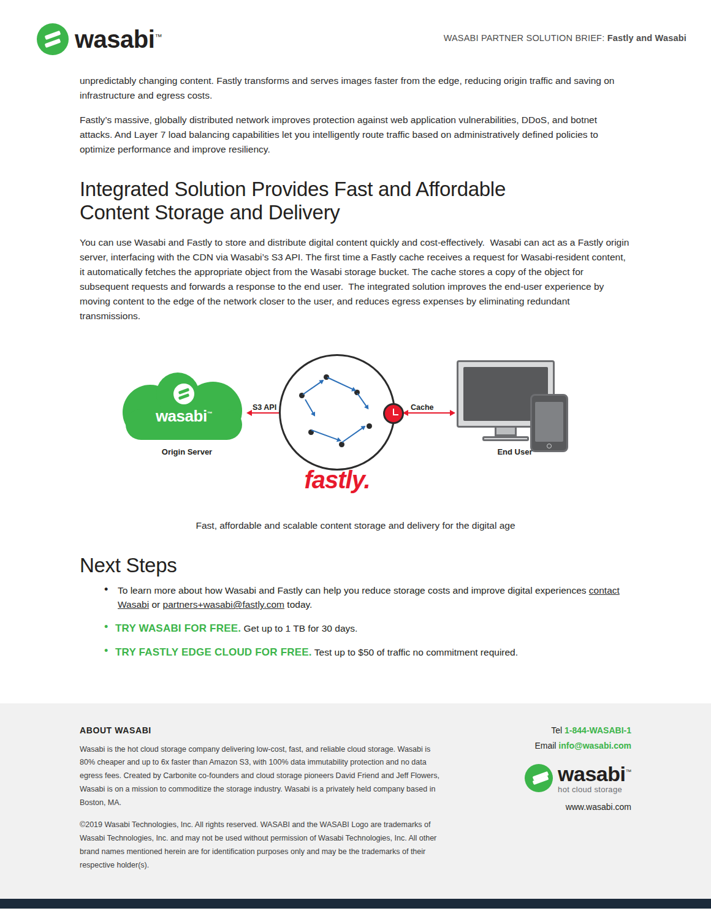wasabi™
WASABI PARTNER SOLUTION BRIEF: Fastly and Wasabi
unpredictably changing content. Fastly transforms and serves images faster from the edge, reducing origin traffic and saving on infrastructure and egress costs.
Fastly’s massive, globally distributed network improves protection against web application vulnerabilities, DDoS, and botnet attacks. And Layer 7 load balancing capabilities let you intelligently route traffic based on administratively defined policies to optimize performance and improve resiliency.
Integrated Solution Provides Fast and Affordable
Content Storage and Delivery
You can use Wasabi and Fastly to store and distribute digital content quickly and cost-effectively. Wasabi can act as a Fastly origin server, interfacing with the CDN via Wasabi’s S3 API. The first time a Fastly cache receives a request for Wasabi-resident content, it automatically fetches the appropriate object from the Wasabi storage bucket. The cache stores a copy of the object for subsequent requests and forwards a response to the end user. The integrated solution improves the end-user experience by moving content to the edge of the network closer to the user, and reduces egress expenses by eliminating redundant transmissions.
wasabi™
Origin Server
S3 API
fastly.
Cache
End User
Fast, affordable and scalable content storage and delivery for the digital age
Next Steps
To learn more about how Wasabi and Fastly can help you reduce storage costs and improve digital experiences contact Wasabi or partners+wasabi@fastly.com today.
TRY WASABI FOR FREE. Get up to 1 TB for 30 days.
TRY FASTLY EDGE CLOUD FOR FREE. Test up to $50 of traffic no commitment required.
About Wasabi
Wasabi is the hot cloud storage company delivering low-cost, fast, and reliable cloud storage. Wasabi is 80% cheaper and up to 6x faster than Amazon S3, with 100% data immutability protection and no data egress fees. Created by Carbonite co-founders and cloud storage pioneers David Friend and Jeff Flowers, Wasabi is on a mission to commoditize the storage industry. Wasabi is a privately held company based in Boston, MA.
©2019 Wasabi Technologies, Inc. All rights reserved. WASABI and the WASABI Logo are trademarks of Wasabi Technologies, Inc. and may not be used without permission of Wasabi Technologies, Inc. All other brand names mentioned herein are for identification purposes only and may be the trademarks of their respective holder(s).
Tel 1-844-WASABI-1
Email info@wasabi.com
wasabi™
hot cloud storage
www.wasabi.com